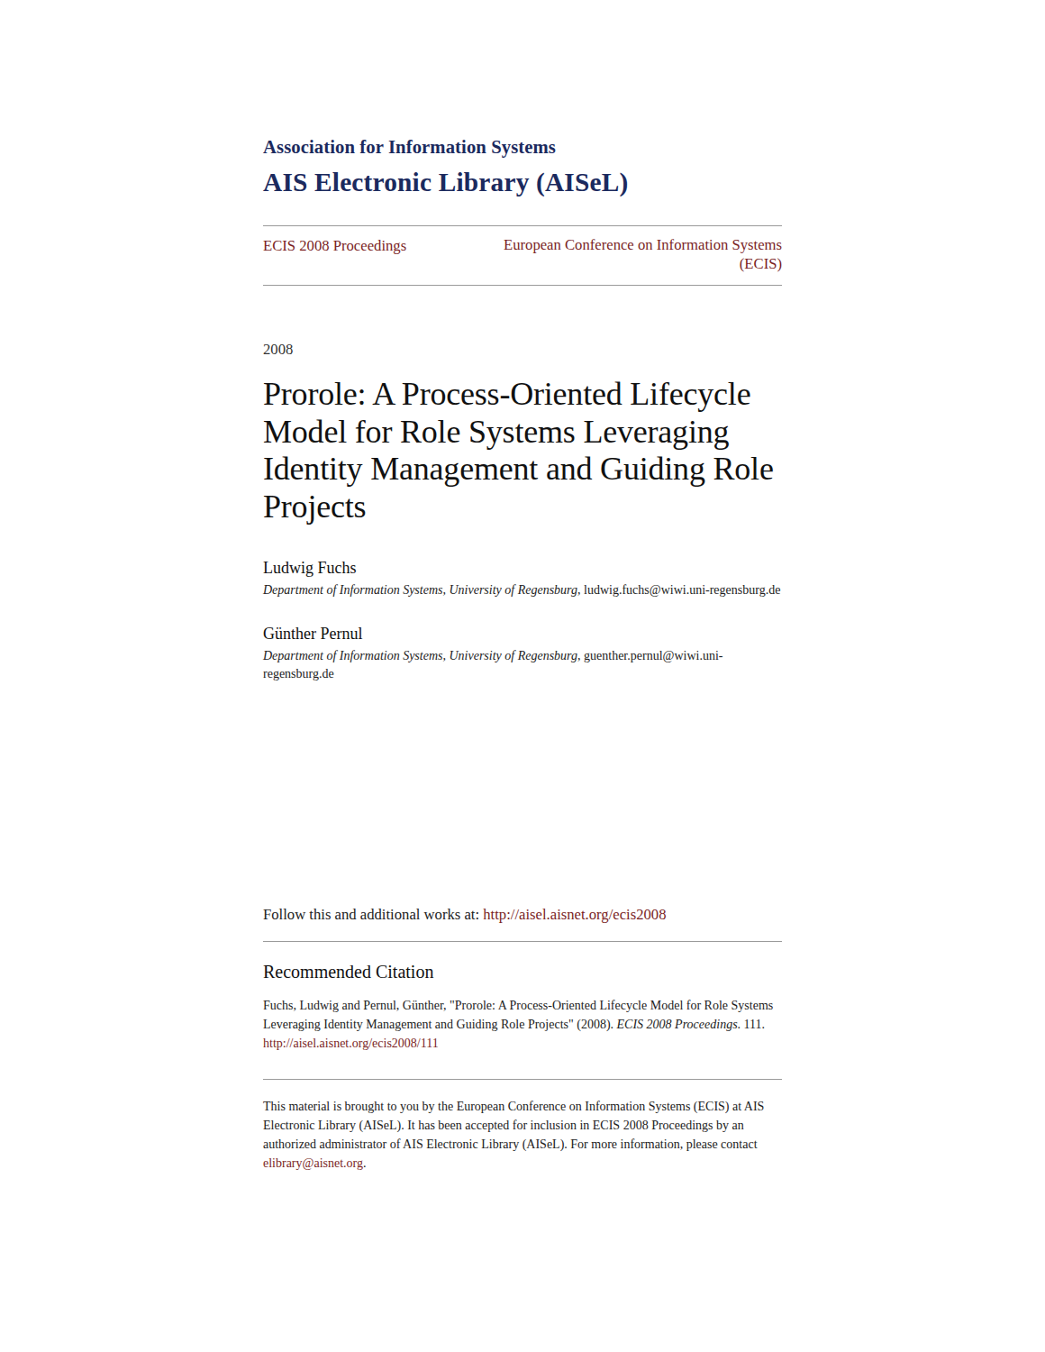Association for Information Systems
AIS Electronic Library (AISeL)
ECIS 2008 Proceedings
European Conference on Information Systems
(ECIS)
2008
Prorole: A Process-Oriented Lifecycle Model for Role Systems Leveraging Identity Management and Guiding Role Projects
Ludwig Fuchs
Department of Information Systems, University of Regensburg, ludwig.fuchs@wiwi.uni-regensburg.de
Günther Pernul
Department of Information Systems, University of Regensburg, guenther.pernul@wiwi.uni-regensburg.de
Follow this and additional works at: http://aisel.aisnet.org/ecis2008
Recommended Citation
Fuchs, Ludwig and Pernul, Günther, "Prorole: A Process-Oriented Lifecycle Model for Role Systems Leveraging Identity Management and Guiding Role Projects" (2008). ECIS 2008 Proceedings. 111.
http://aisel.aisnet.org/ecis2008/111
This material is brought to you by the European Conference on Information Systems (ECIS) at AIS Electronic Library (AISeL). It has been accepted for inclusion in ECIS 2008 Proceedings by an authorized administrator of AIS Electronic Library (AISeL). For more information, please contact elibrary@aisnet.org.